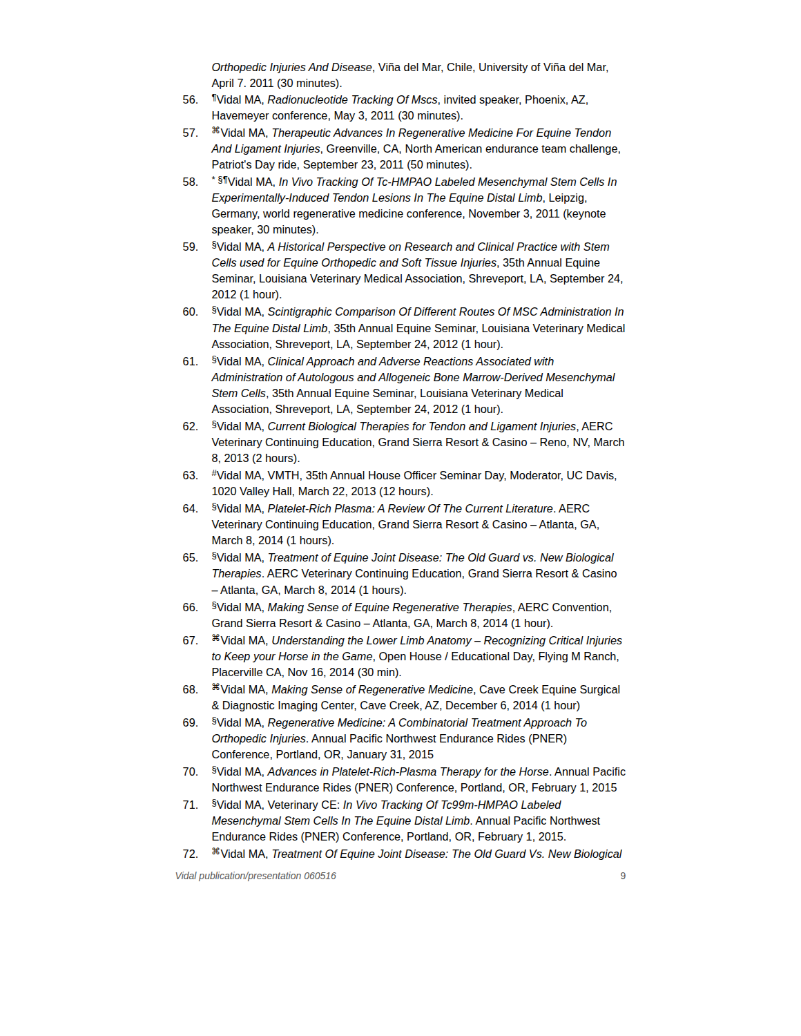Orthopedic Injuries And Disease, Viña del Mar, Chile, University of Viña del Mar, April 7. 2011 (30 minutes).
56.¶Vidal MA, Radionucleotide Tracking Of Mscs, invited speaker, Phoenix, AZ, Havemeyer conference, May 3, 2011 (30 minutes).
57.⌘Vidal MA, Therapeutic Advances In Regenerative Medicine For Equine Tendon And Ligament Injuries, Greenville, CA, North American endurance team challenge, Patriot's Day ride, September 23, 2011 (50 minutes).
58.* §¶Vidal MA, In Vivo Tracking Of Tc-HMPAO Labeled Mesenchymal Stem Cells In Experimentally-Induced Tendon Lesions In The Equine Distal Limb, Leipzig, Germany, world regenerative medicine conference, November 3, 2011 (keynote speaker, 30 minutes).
59.§Vidal MA, A Historical Perspective on Research and Clinical Practice with Stem Cells used for Equine Orthopedic and Soft Tissue Injuries, 35th Annual Equine Seminar, Louisiana Veterinary Medical Association, Shreveport, LA, September 24, 2012 (1 hour).
60.§Vidal MA, Scintigraphic Comparison Of Different Routes Of MSC Administration In The Equine Distal Limb, 35th Annual Equine Seminar, Louisiana Veterinary Medical Association, Shreveport, LA, September 24, 2012 (1 hour).
61.§Vidal MA, Clinical Approach and Adverse Reactions Associated with Administration of Autologous and Allogeneic Bone Marrow-Derived Mesenchymal Stem Cells, 35th Annual Equine Seminar, Louisiana Veterinary Medical Association, Shreveport, LA, September 24, 2012 (1 hour).
62.§Vidal MA, Current Biological Therapies for Tendon and Ligament Injuries, AERC Veterinary Continuing Education, Grand Sierra Resort & Casino – Reno, NV, March 8, 2013 (2 hours).
63.#Vidal MA, VMTH, 35th Annual House Officer Seminar Day, Moderator, UC Davis, 1020 Valley Hall, March 22, 2013 (12 hours).
64.§Vidal MA, Platelet-Rich Plasma: A Review Of The Current Literature. AERC Veterinary Continuing Education, Grand Sierra Resort & Casino – Atlanta, GA, March 8, 2014 (1 hours).
65.§Vidal MA, Treatment of Equine Joint Disease: The Old Guard vs. New Biological Therapies. AERC Veterinary Continuing Education, Grand Sierra Resort & Casino – Atlanta, GA, March 8, 2014 (1 hours).
66.§Vidal MA, Making Sense of Equine Regenerative Therapies, AERC Convention, Grand Sierra Resort & Casino – Atlanta, GA, March 8, 2014 (1 hour).
67.⌘Vidal MA, Understanding the Lower Limb Anatomy – Recognizing Critical Injuries to Keep your Horse in the Game, Open House / Educational Day, Flying M Ranch, Placerville CA, Nov 16, 2014 (30 min).
68.⌘Vidal MA, Making Sense of Regenerative Medicine, Cave Creek Equine Surgical & Diagnostic Imaging Center, Cave Creek, AZ, December 6, 2014 (1 hour)
69.§Vidal MA, Regenerative Medicine: A Combinatorial Treatment Approach To Orthopedic Injuries. Annual Pacific Northwest Endurance Rides (PNER) Conference, Portland, OR, January 31, 2015
70.§Vidal MA, Advances in Platelet-Rich-Plasma Therapy for the Horse. Annual Pacific Northwest Endurance Rides (PNER) Conference, Portland, OR, February 1, 2015
71.§Vidal MA, Veterinary CE: In Vivo Tracking Of Tc99m-HMPAO Labeled Mesenchymal Stem Cells In The Equine Distal Limb. Annual Pacific Northwest Endurance Rides (PNER) Conference, Portland, OR, February 1, 2015.
72.⌘Vidal MA, Treatment Of Equine Joint Disease: The Old Guard Vs. New Biological
Vidal publication/presentation 060516 9